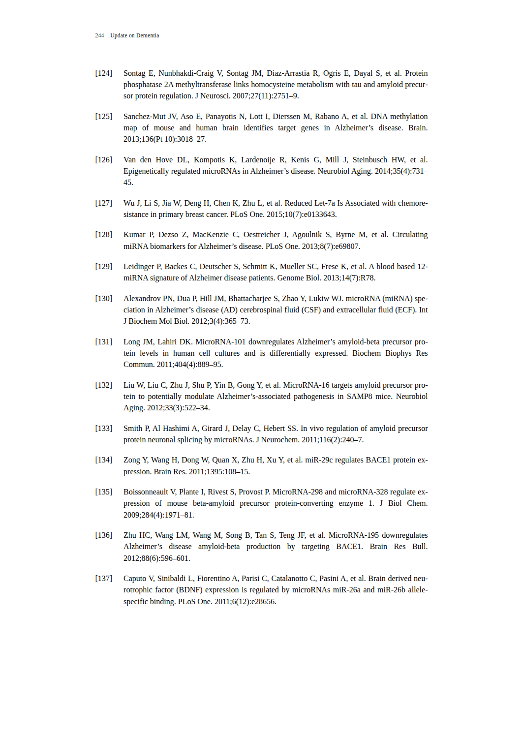244 Update on Dementia
[124] Sontag E, Nunbhakdi-Craig V, Sontag JM, Diaz-Arrastia R, Ogris E, Dayal S, et al. Protein phosphatase 2A methyltransferase links homocysteine metabolism with tau and amyloid precursor protein regulation. J Neurosci. 2007;27(11):2751–9.
[125] Sanchez-Mut JV, Aso E, Panayotis N, Lott I, Dierssen M, Rabano A, et al. DNA methylation map of mouse and human brain identifies target genes in Alzheimer’s disease. Brain. 2013;136(Pt 10):3018–27.
[126] Van den Hove DL, Kompotis K, Lardenoije R, Kenis G, Mill J, Steinbusch HW, et al. Epigenetically regulated microRNAs in Alzheimer’s disease. Neurobiol Aging. 2014;35(4):731–45.
[127] Wu J, Li S, Jia W, Deng H, Chen K, Zhu L, et al. Reduced Let-7a Is Associated with chemoresistance in primary breast cancer. PLoS One. 2015;10(7):e0133643.
[128] Kumar P, Dezso Z, MacKenzie C, Oestreicher J, Agoulnik S, Byrne M, et al. Circulating miRNA biomarkers for Alzheimer’s disease. PLoS One. 2013;8(7):e69807.
[129] Leidinger P, Backes C, Deutscher S, Schmitt K, Mueller SC, Frese K, et al. A blood based 12-miRNA signature of Alzheimer disease patients. Genome Biol. 2013;14(7):R78.
[130] Alexandrov PN, Dua P, Hill JM, Bhattacharjee S, Zhao Y, Lukiw WJ. microRNA (miRNA) speciation in Alzheimer’s disease (AD) cerebrospinal fluid (CSF) and extracellular fluid (ECF). Int J Biochem Mol Biol. 2012;3(4):365–73.
[131] Long JM, Lahiri DK. MicroRNA-101 downregulates Alzheimer’s amyloid-beta precursor protein levels in human cell cultures and is differentially expressed. Biochem Biophys Res Commun. 2011;404(4):889–95.
[132] Liu W, Liu C, Zhu J, Shu P, Yin B, Gong Y, et al. MicroRNA-16 targets amyloid precursor protein to potentially modulate Alzheimer’s-associated pathogenesis in SAMP8 mice. Neurobiol Aging. 2012;33(3):522–34.
[133] Smith P, Al Hashimi A, Girard J, Delay C, Hebert SS. In vivo regulation of amyloid precursor protein neuronal splicing by microRNAs. J Neurochem. 2011;116(2):240–7.
[134] Zong Y, Wang H, Dong W, Quan X, Zhu H, Xu Y, et al. miR-29c regulates BACE1 protein expression. Brain Res. 2011;1395:108–15.
[135] Boissonneault V, Plante I, Rivest S, Provost P. MicroRNA-298 and microRNA-328 regulate expression of mouse beta-amyloid precursor protein-converting enzyme 1. J Biol Chem. 2009;284(4):1971–81.
[136] Zhu HC, Wang LM, Wang M, Song B, Tan S, Teng JF, et al. MicroRNA-195 downregulates Alzheimer’s disease amyloid-beta production by targeting BACE1. Brain Res Bull. 2012;88(6):596–601.
[137] Caputo V, Sinibaldi L, Fiorentino A, Parisi C, Catalanotto C, Pasini A, et al. Brain derived neurotrophic factor (BDNF) expression is regulated by microRNAs miR-26a and miR-26b allele-specific binding. PLoS One. 2011;6(12):e28656.